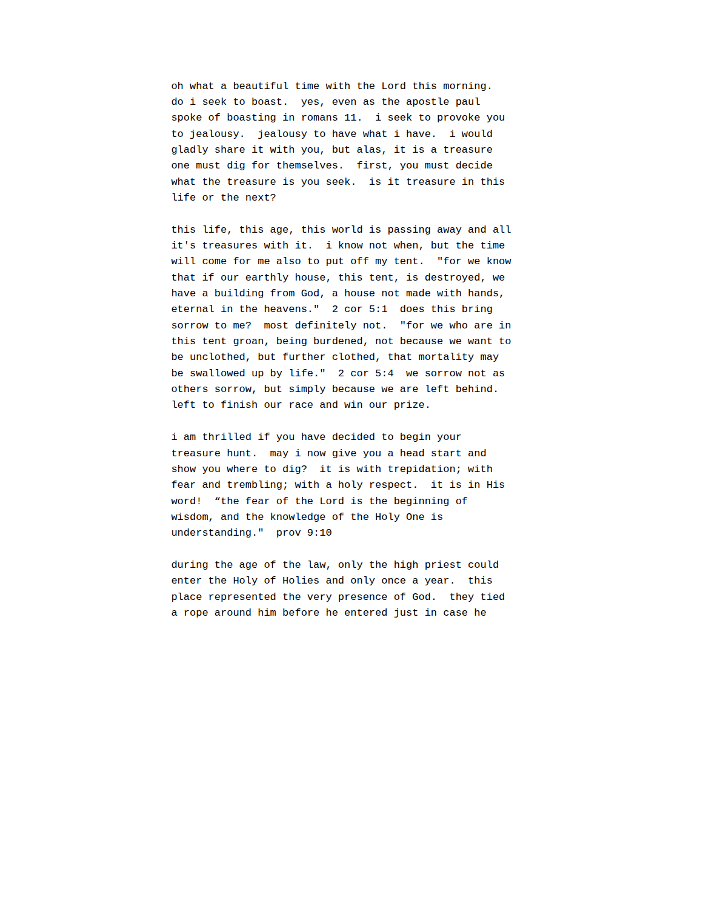oh what a beautiful time with the Lord this morning. do i seek to boast. yes, even as the apostle paul spoke of boasting in romans 11. i seek to provoke you to jealousy. jealousy to have what i have. i would gladly share it with you, but alas, it is a treasure one must dig for themselves. first, you must decide what the treasure is you seek. is it treasure in this life or the next?
this life, this age, this world is passing away and all it's treasures with it. i know not when, but the time will come for me also to put off my tent. "for we know that if our earthly house, this tent, is destroyed, we have a building from God, a house not made with hands, eternal in the heavens." 2 cor 5:1 does this bring sorrow to me? most definitely not. "for we who are in this tent groan, being burdened, not because we want to be unclothed, but further clothed, that mortality may be swallowed up by life." 2 cor 5:4 we sorrow not as others sorrow, but simply because we are left behind. left to finish our race and win our prize.
i am thrilled if you have decided to begin your treasure hunt. may i now give you a head start and show you where to dig? it is with trepidation; with fear and trembling; with a holy respect. it is in His word! “the fear of the Lord is the beginning of wisdom, and the knowledge of the Holy One is understanding." prov 9:10
during the age of the law, only the high priest could enter the Holy of Holies and only once a year. this place represented the very presence of God. they tied a rope around him before he entered just in case he